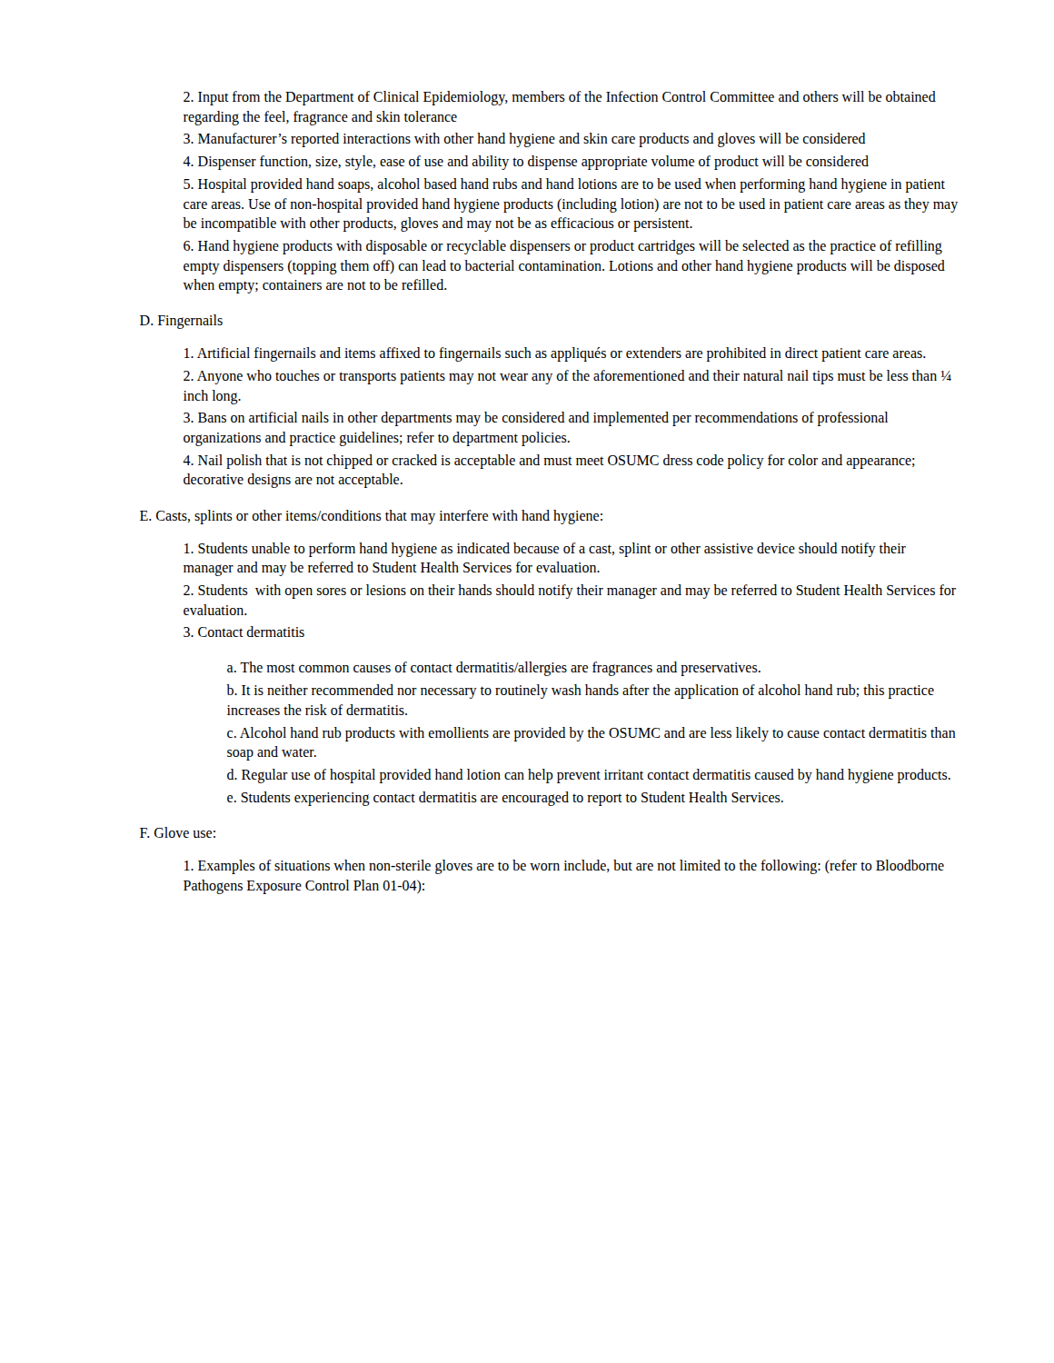2. Input from the Department of Clinical Epidemiology, members of the Infection Control Committee and others will be obtained regarding the feel, fragrance and skin tolerance
3. Manufacturer’s reported interactions with other hand hygiene and skin care products and gloves will be considered
4. Dispenser function, size, style, ease of use and ability to dispense appropriate volume of product will be considered
5. Hospital provided hand soaps, alcohol based hand rubs and hand lotions are to be used when performing hand hygiene in patient care areas. Use of non-hospital provided hand hygiene products (including lotion) are not to be used in patient care areas as they may be incompatible with other products, gloves and may not be as efficacious or persistent.
6. Hand hygiene products with disposable or recyclable dispensers or product cartridges will be selected as the practice of refilling empty dispensers (topping them off) can lead to bacterial contamination. Lotions and other hand hygiene products will be disposed when empty; containers are not to be refilled.
D. Fingernails
1. Artificial fingernails and items affixed to fingernails such as appliqués or extenders are prohibited in direct patient care areas.
2. Anyone who touches or transports patients may not wear any of the aforementioned and their natural nail tips must be less than ¼ inch long.
3. Bans on artificial nails in other departments may be considered and implemented per recommendations of professional organizations and practice guidelines; refer to department policies.
4. Nail polish that is not chipped or cracked is acceptable and must meet OSUMC dress code policy for color and appearance; decorative designs are not acceptable.
E. Casts, splints or other items/conditions that may interfere with hand hygiene:
1. Students unable to perform hand hygiene as indicated because of a cast, splint or other assistive device should notify their manager and may be referred to Student Health Services for evaluation.
2. Students with open sores or lesions on their hands should notify their manager and may be referred to Student Health Services for evaluation.
3. Contact dermatitis
a. The most common causes of contact dermatitis/allergies are fragrances and preservatives.
b. It is neither recommended nor necessary to routinely wash hands after the application of alcohol hand rub; this practice increases the risk of dermatitis.
c. Alcohol hand rub products with emollients are provided by the OSUMC and are less likely to cause contact dermatitis than soap and water.
d. Regular use of hospital provided hand lotion can help prevent irritant contact dermatitis caused by hand hygiene products.
e. Students experiencing contact dermatitis are encouraged to report to Student Health Services.
F. Glove use:
1. Examples of situations when non-sterile gloves are to be worn include, but are not limited to the following: (refer to Bloodborne Pathogens Exposure Control Plan 01-04):